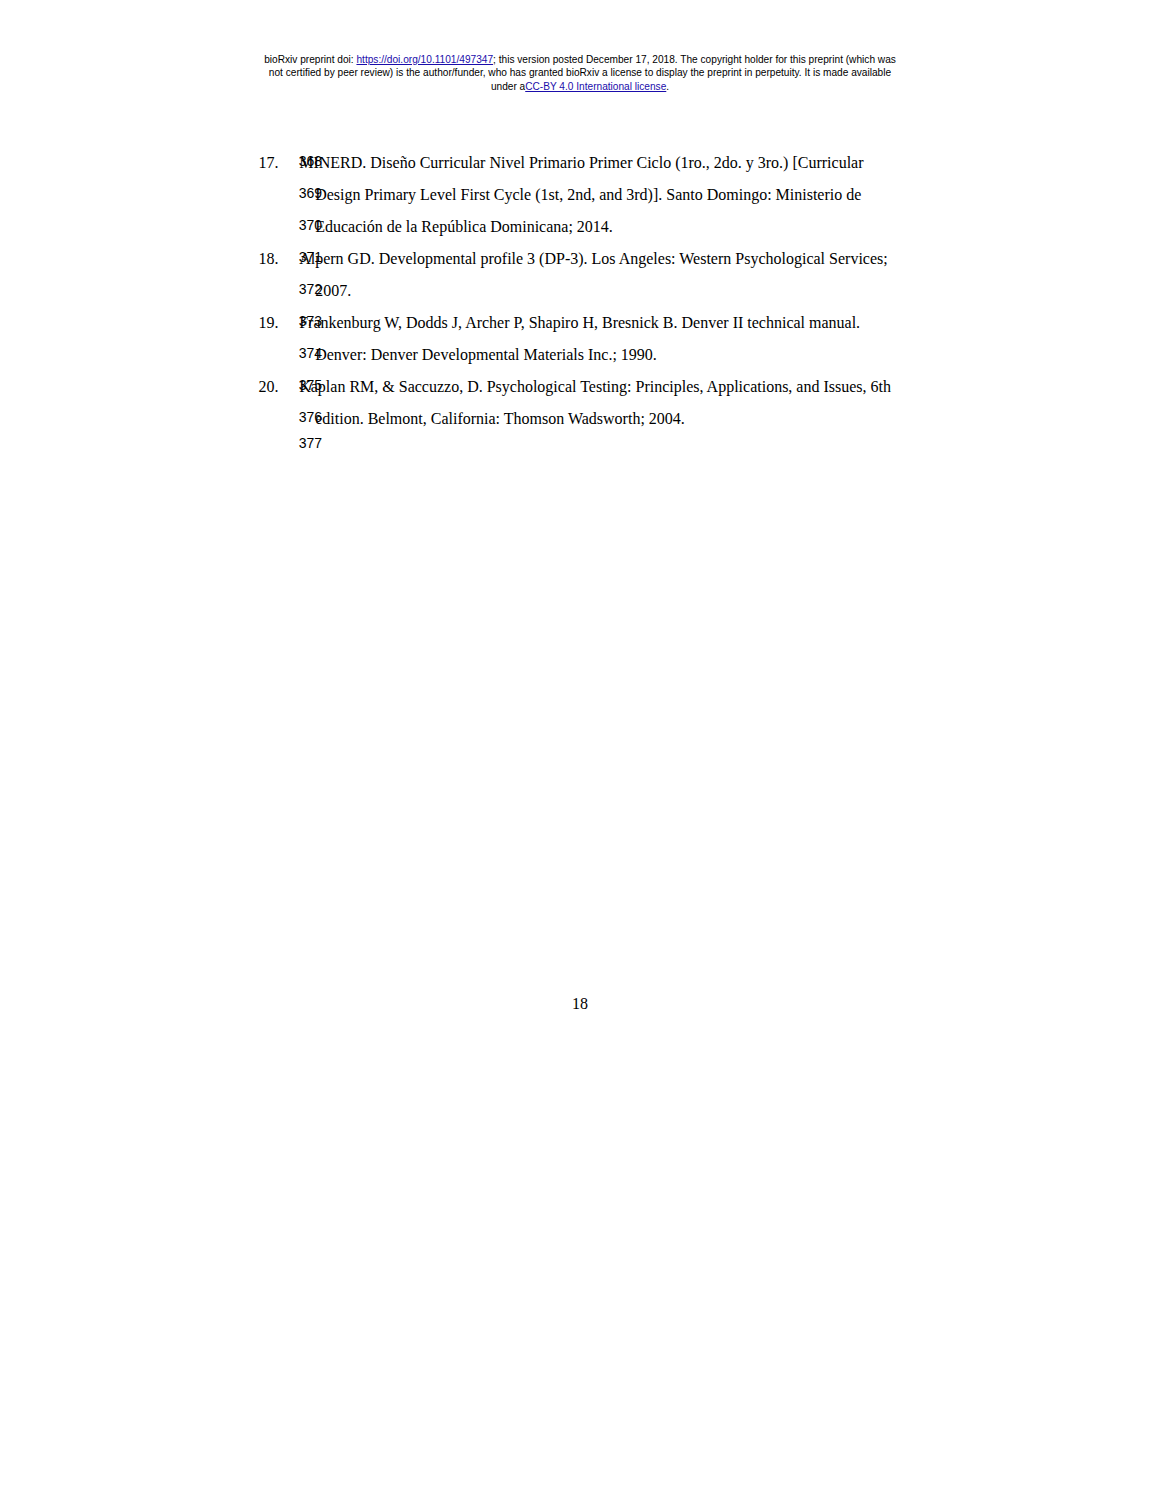bioRxiv preprint doi: https://doi.org/10.1101/497347; this version posted December 17, 2018. The copyright holder for this preprint (which was
not certified by peer review) is the author/funder, who has granted bioRxiv a license to display the preprint in perpetuity. It is made available
under aCC-BY 4.0 International license.
368 17. MINERD. Diseño Curricular Nivel Primario Primer Ciclo (1ro., 2do. y 3ro.) [Curricular
369 Design Primary Level First Cycle (1st, 2nd, and 3rd)]. Santo Domingo: Ministerio de
370 Educación de la República Dominicana; 2014.
371 18. Alpern GD. Developmental profile 3 (DP-3). Los Angeles: Western Psychological Services;
372 2007.
373 19. Frankenburg W, Dodds J, Archer P, Shapiro H, Bresnick B. Denver II technical manual.
374 Denver: Denver Developmental Materials Inc.; 1990.
375 20. Kaplan RM, & Saccuzzo, D. Psychological Testing: Principles, Applications, and Issues, 6th
376 edition. Belmont, California: Thomson Wadsworth; 2004.
377
18